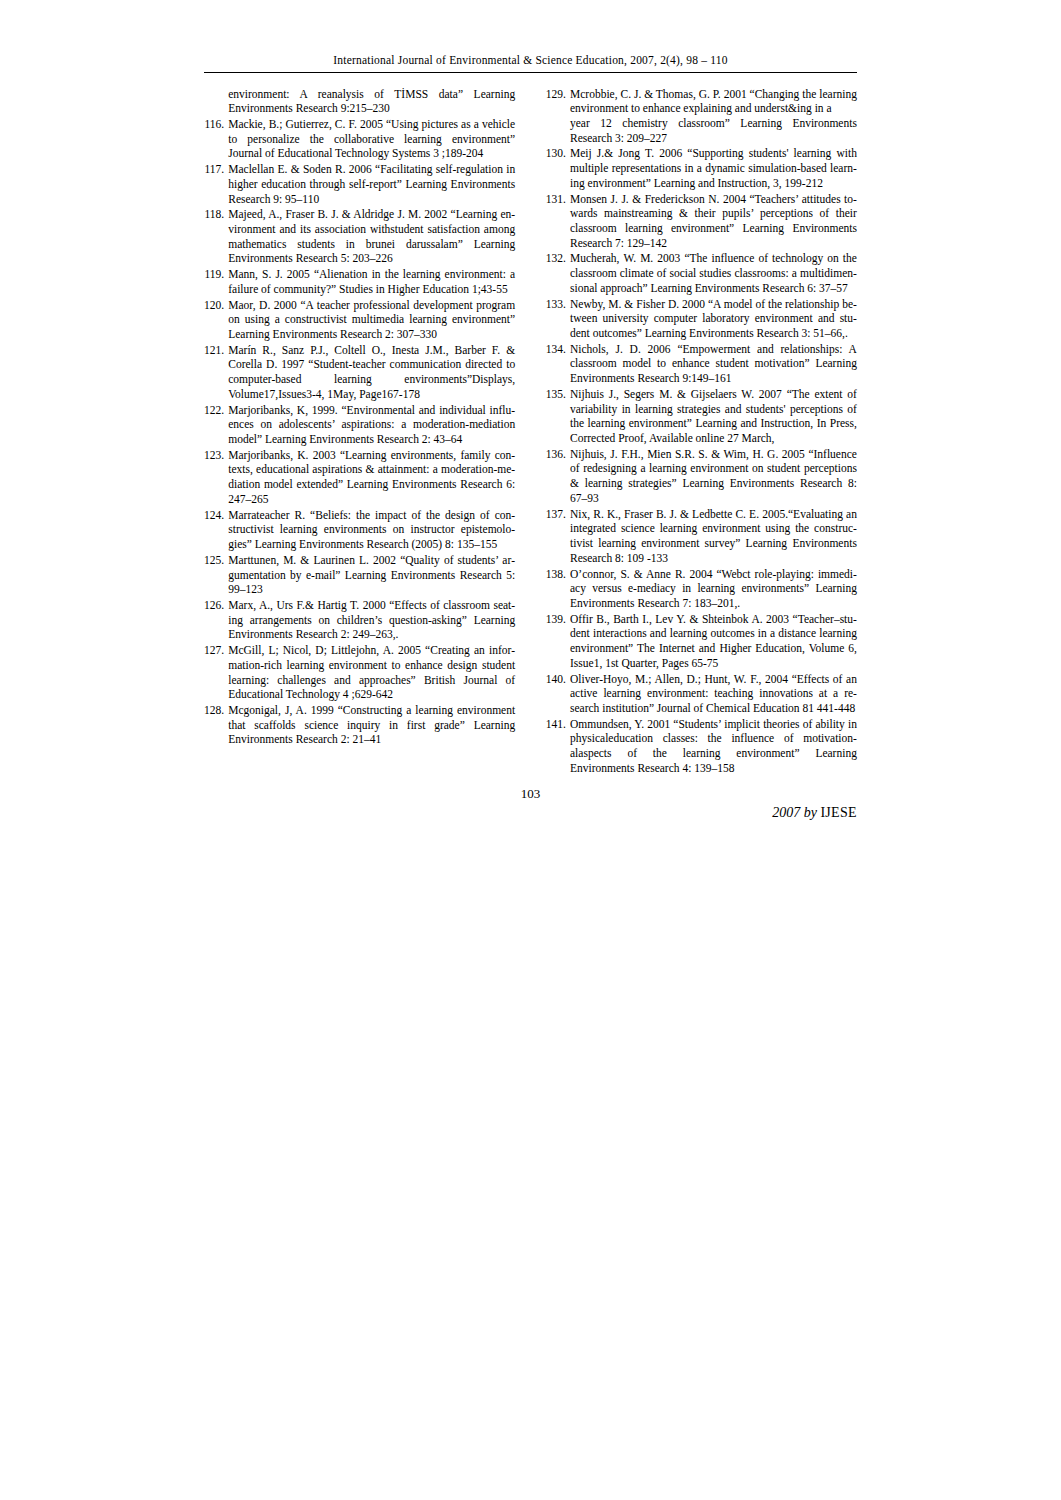International Journal of Environmental & Science Education, 2007, 2(4), 98 – 110
environment: A reanalysis of TİMSS data” Learning Environments Research 9:215–230
116. Mackie, B.; Gutierrez, C. F. 2005 “Using pictures as a vehicle to personalize the collaborative learning environment” Journal of Educational Technology Systems 3 ;189-204
117. Maclellan E. & Soden R. 2006 “Facilitating self-regulation in higher education through self-report” Learning Environments Research 9: 95–110
118. Majeed, A., Fraser B. J. & Aldridge J. M. 2002 “Learning environment and its association withstudent satisfaction among mathematics students in brunei darussalam” Learning Environments Research 5: 203–226
119. Mann, S. J. 2005 “Alienation in the learning environment: a failure of community?” Studies in Higher Education 1;43-55
120. Maor, D. 2000 “A teacher professional development program on using a constructivist multimedia learning environment” Learning Environments Research 2: 307–330
121. Marín R., Sanz P.J., Coltell O., Inesta J.M., Barber F. & Corella D. 1997 “Student-teacher communication directed to computer-based learning environments”Displays, Volume17,Issues3-4, 1May, Page167-178
122. Marjoribanks, K, 1999. “Environmental and individual influences on adolescents’ aspirations: a moderation-mediation model” Learning Environments Research 2: 43–64
123. Marjoribanks, K. 2003 “Learning environments, family contexts, educational aspirations & attainment: a moderation-mediation model extended” Learning Environments Research 6: 247–265
124. Marrateacher R. “Beliefs: the impact of the design of constructivist learning environments on instructor epistemologies” Learning Environments Research (2005) 8: 135–155
125. Marttunen, M. & Laurinen L. 2002 “Quality of students’ argumentation by e-mail” Learning Environments Research 5: 99–123
126. Marx, A., Urs F.& Hartig T. 2000 “Effects of classroom seating arrangements on children’s question-asking” Learning Environments Research 2: 249–263,.
127. McGill, L; Nicol, D; Littlejohn, A. 2005 “Creating an information-rich learning environment to enhance design student learning: challenges and approaches” British Journal of Educational Technology 4 ;629-642
128. Mcgonigal, J, A. 1999 “Constructing a learning environment that scaffolds science inquiry in first grade” Learning Environments Research 2: 21–41
129. Mcrobbie, C. J. & Thomas, G. P. 2001 “Changing the learning environment to enhance explaining and underst&ing in a
year 12 chemistry classroom” Learning Environments Research 3: 209–227
130. Meij J.& Jong T. 2006 “Supporting students' learning with multiple representations in a dynamic simulation-based learning environment” Learning and Instruction, 3, 199-212
131. Monsen J. J. & Frederickson N. 2004 “Teachers’ attitudes towards mainstreaming & their pupils’ perceptions of their classroom learning environment” Learning Environments Research 7: 129–142
132. Mucherah, W. M. 2003 “The influence of technology on the classroom climate of social studies classrooms: a multidimensional approach” Learning Environments Research 6: 37–57
133. Newby, M. & Fisher D. 2000 “A model of the relationship between university computer laboratory environment and student outcomes” Learning Environments Research 3: 51–66,.
134. Nichols, J. D. 2006 “Empowerment and relationships: A classroom model to enhance student motivation” Learning Environments Research 9:149–161
135. Nijhuis J., Segers M. & Gijselaers W. 2007 “The extent of variability in learning strategies and students' perceptions of the learning environment” Learning and Instruction, In Press, Corrected Proof, Available online 27 March,
136. Nijhuis, J. F.H., Mien S.R. S. & Wim, H. G. 2005 “Influence of redesigning a learning environment on student perceptions & learning strategies” Learning Environments Research 8: 67–93
137. Nix, R. K., Fraser B. J. & Ledbette C. E. 2005.“Evaluating an integrated science learning environment using the constructivist learning environment survey” Learning Environments Research 8: 109 -133
138. O’connor, S. & Anne R. 2004 “Webct role-playing: immediacy versus e-mediacy in learning environments” Learning Environments Research 7: 183–201,.
139. Offir B., Barth I., Lev Y. & Shteinbok A. 2003 “Teacher–student interactions and learning outcomes in a distance learning environment” The Internet and Higher Education, Volume 6, Issue1, 1st Quarter, Pages 65-75
140. Oliver-Hoyo, M.; Allen, D.; Hunt, W. F., 2004 “Effects of an active learning environment: teaching innovations at a research institution” Journal of Chemical Education 81 441-448
141. Ommundsen, Y. 2001 “Students’ implicit theories of ability in physicaleducation classes: the influence of motivationalaspects of the learning environment” Learning Environments Research 4: 139–158
103
2007 by IJESE